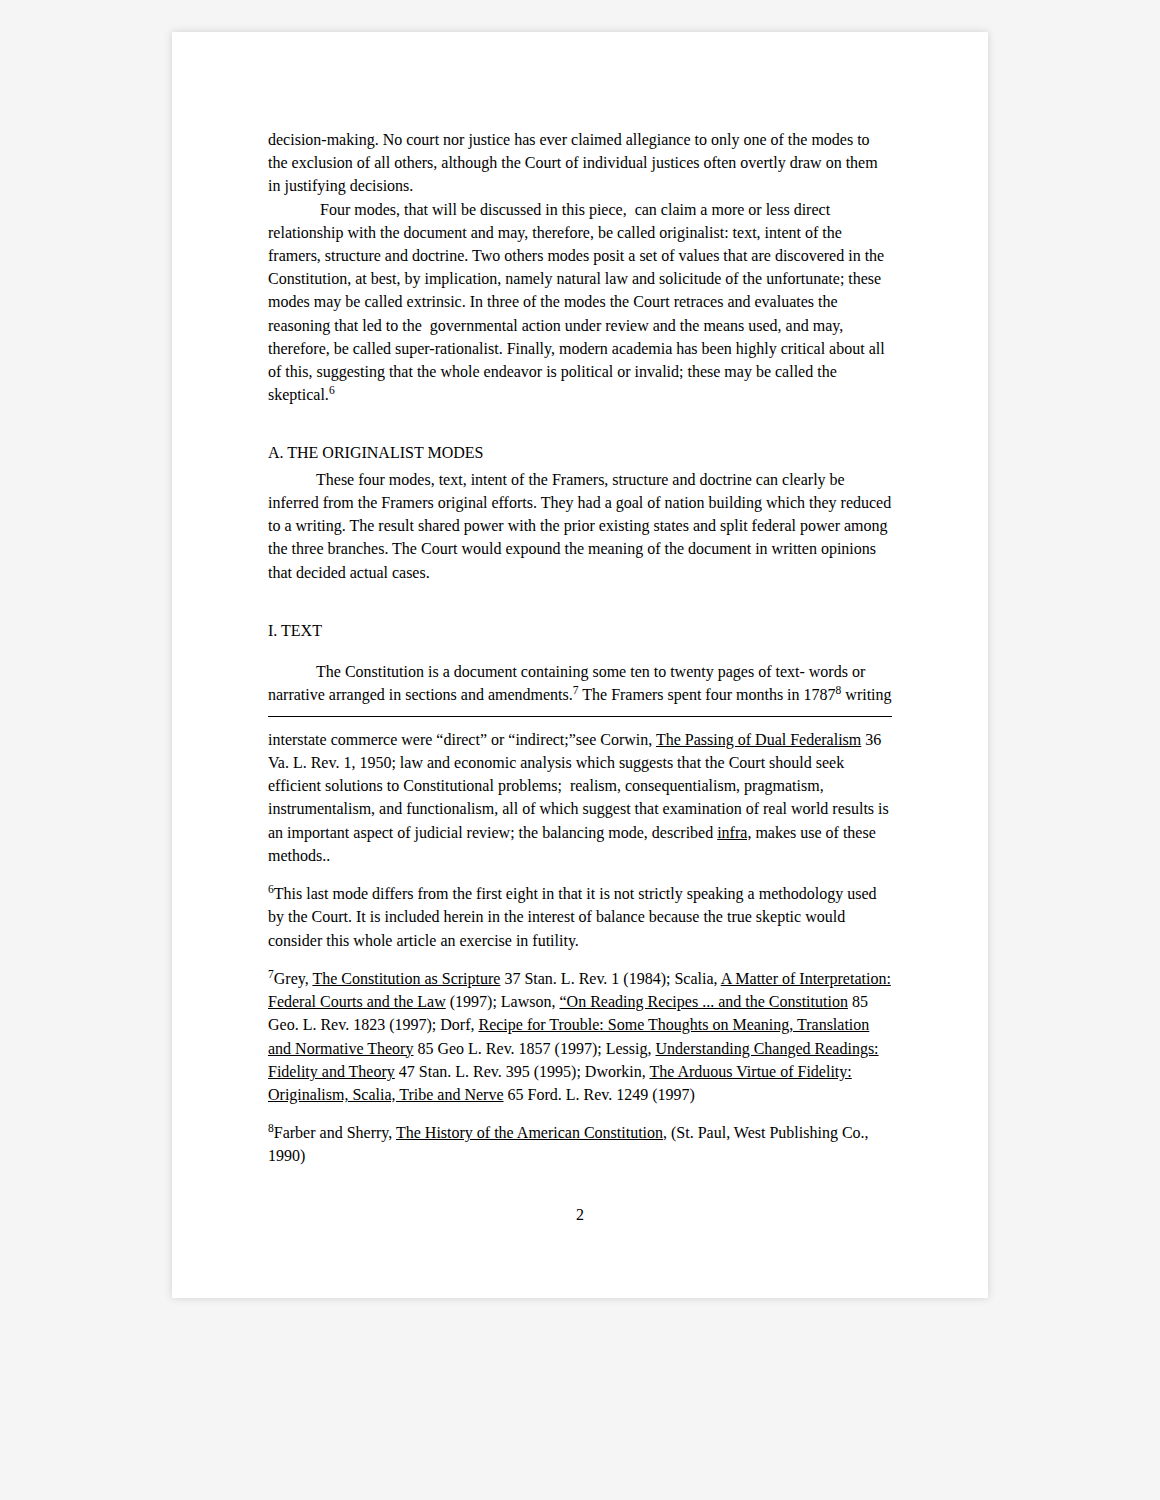decision-making. No court nor justice has ever claimed allegiance to only one of the modes to the exclusion of all others, although the Court of individual justices often overtly draw on them in justifying decisions.
Four modes, that will be discussed in this piece, can claim a more or less direct relationship with the document and may, therefore, be called originalist: text, intent of the framers, structure and doctrine. Two others modes posit a set of values that are discovered in the Constitution, at best, by implication, namely natural law and solicitude of the unfortunate; these modes may be called extrinsic. In three of the modes the Court retraces and evaluates the reasoning that led to the governmental action under review and the means used, and may, therefore, be called super-rationalist. Finally, modern academia has been highly critical about all of this, suggesting that the whole endeavor is political or invalid; these may be called the skeptical.6
A. THE ORIGINALIST MODES
These four modes, text, intent of the Framers, structure and doctrine can clearly be inferred from the Framers original efforts. They had a goal of nation building which they reduced to a writing. The result shared power with the prior existing states and split federal power among the three branches. The Court would expound the meaning of the document in written opinions that decided actual cases.
I. TEXT
The Constitution is a document containing some ten to twenty pages of text- words or narrative arranged in sections and amendments.7 The Framers spent four months in 17878 writing
interstate commerce were “direct” or “indirect;”see Corwin, The Passing of Dual Federalism 36 Va. L. Rev. 1, 1950; law and economic analysis which suggests that the Court should seek efficient solutions to Constitutional problems; realism, consequentialism, pragmatism, instrumentalism, and functionalism, all of which suggest that examination of real world results is an important aspect of judicial review; the balancing mode, described infra, makes use of these methods..
6This last mode differs from the first eight in that it is not strictly speaking a methodology used by the Court. It is included herein in the interest of balance because the true skeptic would consider this whole article an exercise in futility.
7Grey, The Constitution as Scripture 37 Stan. L. Rev. 1 (1984); Scalia, A Matter of Interpretation: Federal Courts and the Law (1997); Lawson, “On Reading Recipes ... and the Constitution 85 Geo. L. Rev. 1823 (1997); Dorf, Recipe for Trouble: Some Thoughts on Meaning, Translation and Normative Theory 85 Geo L. Rev. 1857 (1997); Lessig, Understanding Changed Readings: Fidelity and Theory 47 Stan. L. Rev. 395 (1995); Dworkin, The Arduous Virtue of Fidelity: Originalism, Scalia, Tribe and Nerve 65 Ford. L. Rev. 1249 (1997)
8Farber and Sherry, The History of the American Constitution, (St. Paul, West Publishing Co., 1990)
2